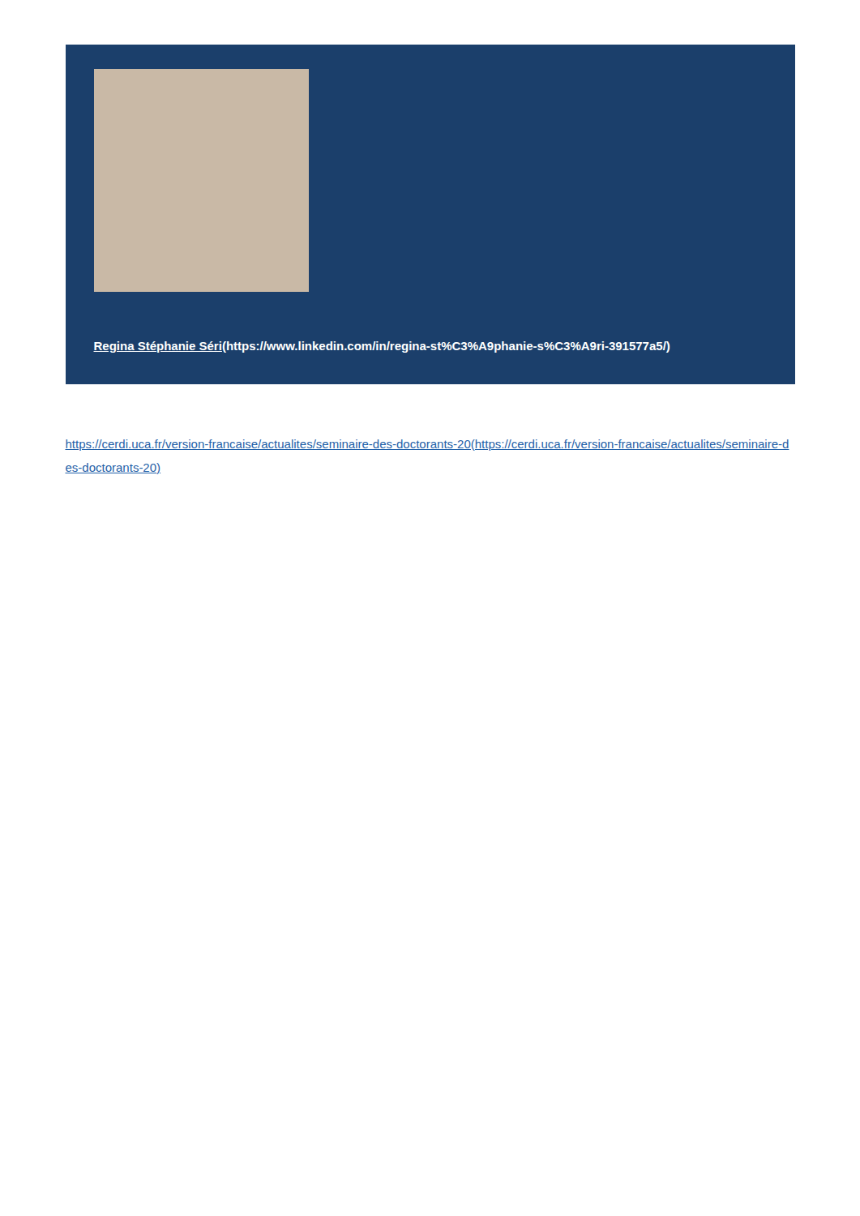Regina Stéphanie Séri(https://www.linkedin.com/in/regina-st%C3%A9phanie-s%C3%A9ri-391577a5/)
https://cerdi.uca.fr/version-francaise/actualites/seminaire-des-doctorants-20(https://cerdi.uca.fr/version-francaise/actualites/seminaire-des-doctorants-20)